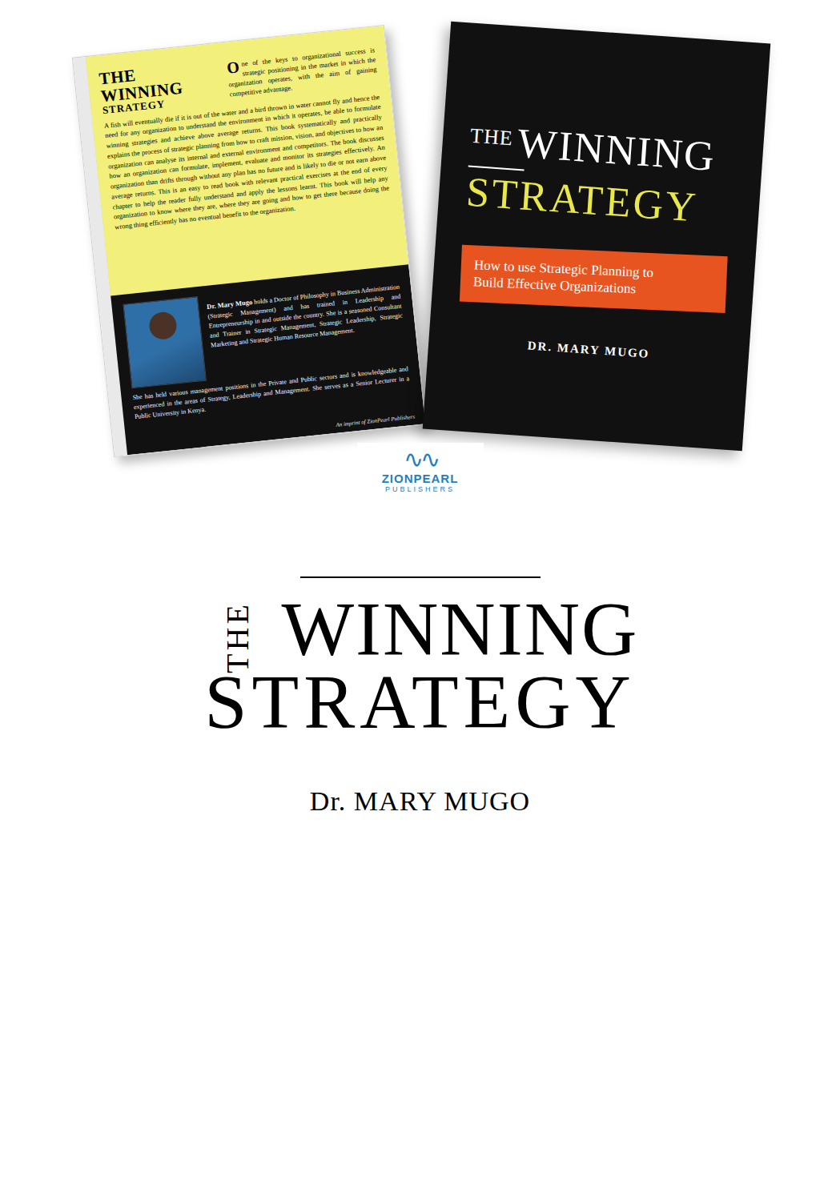THE WINNING
STRATEGY
One of the keys to organizational success is strategic positioning in the market in which the organization operates, with the aim of gaining competitive advantage.
A fish will eventually die if it is out of the water and a bird thrown in water cannot fly and hence the need for any organization to understand the environment in which it operates, be able to formulate winning strategies and achieve above average returns. This book systematically and practically explains the process of strategic planning from how to craft mission, vision, and objectives to how an organization can analyse its internal and external environment and competitors. The book discusses how an organization can formulate, implement, evaluate and monitor its strategies effectively. An organization than drifts through without any plan has no future and is likely to die or not earn above average returns. This is an easy to read book with relevant practical exercises at the end of every chapter to help the reader fully understand and apply the lessons learnt. This book will help any organization to know where they are, where they are going and how to get there because doing the wrong thing efficiently has no eventual benefit to the organization.
Dr. Mary Mugo holds a Doctor of Philosophy in Business Administration (Strategic Management) and has trained in Leadership and Entrepreneurship in and outside the country. She is a seasoned Consultant and Trainer in Strategic Management, Strategic Leadership, Strategic Marketing and Strategic Human Resource Management.
She has held various management positions in the Private and Public sectors and is knowledgeable and experienced in the areas of Strategy, Leadership and Management. She serves as a Senior Lecturer in a Public University in Kenya.
An imprint of ZionPearl Publishers
THE WINNING
STRATEGY
How to use Strategic Planning to
Build Effective Organizations
DR. MARY MUGO
∿∿
ZIONPEARL
PUBLISHERS
THEWINNING
STRATEGY
Dr. MARY MUGO